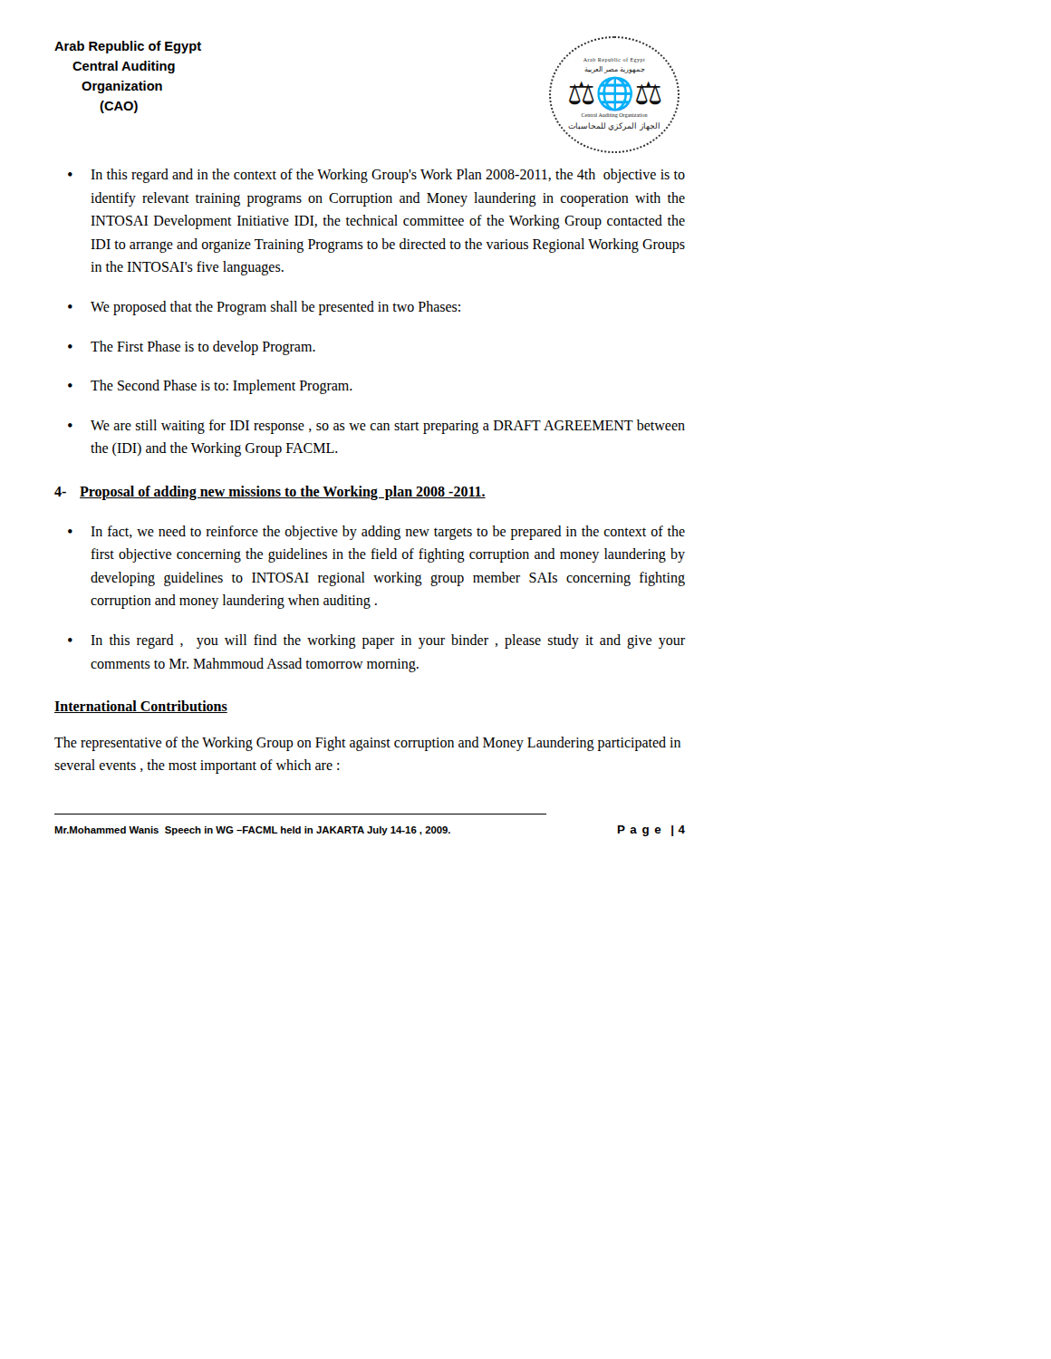Arab Republic of Egypt
Central Auditing
Organization
(CAO)
Arab Republic of Egypt
جمهورية مصر العربية
⚖🌐⚖
Central Auditing Organization
الجهاز المركزي للمحاسبات
In this regard and in the context of the Working Group's Work Plan 2008-2011, the 4th objective is to identify relevant training programs on Corruption and Money laundering in cooperation with the INTOSAI Development Initiative IDI, the technical committee of the Working Group contacted the IDI to arrange and organize Training Programs to be directed to the various Regional Working Groups in the INTOSAI's five languages.
We proposed that the Program shall be presented in two Phases:
The First Phase is to develop Program.
The Second Phase is to: Implement Program.
We are still waiting for IDI response , so as we can start preparing a DRAFT AGREEMENT between the (IDI) and the Working Group FACML.
4-Proposal of adding new missions to the Working plan 2008 -2011.
In fact, we need to reinforce the objective by adding new targets to be prepared in the context of the first objective concerning the guidelines in the field of fighting corruption and money laundering by developing guidelines to INTOSAI regional working group member SAIs concerning fighting corruption and money laundering when auditing .
In this regard , you will find the working paper in your binder , please study it and give your comments to Mr. Mahmmoud Assad tomorrow morning.
International Contributions
The representative of the Working Group on Fight against corruption and Money Laundering participated in several events , the most important of which are :
Mr.Mohammed Wanis Speech in WG –FACML held in JAKARTA July 14-16 , 2009. P a g e | 4